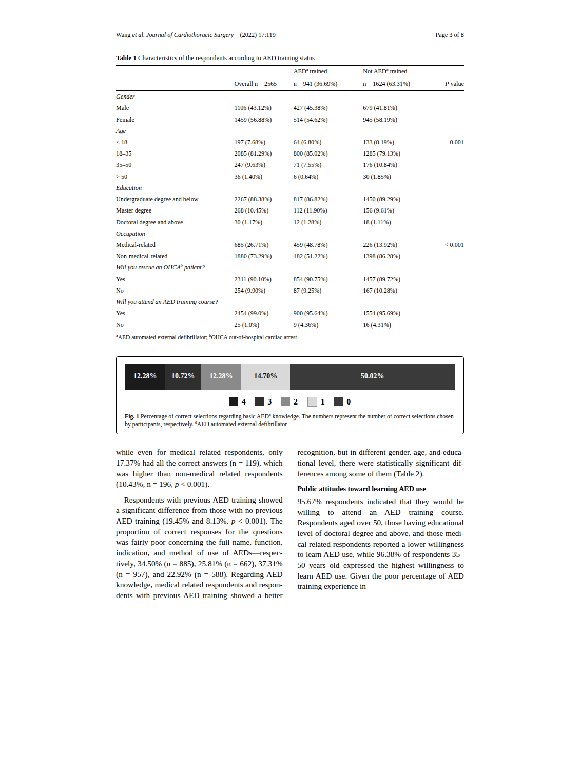Wang et al. Journal of Cardiothoracic Surgery (2022) 17:119
Page 3 of 8
Table 1 Characteristics of the respondents according to AED training status
| | | AED a trained | Not AED a trained | |
| --- | --- | --- | --- | --- |
| | Overall n = 2565 | n = 941 (36.69%) | n = 1624 (63.31%) | P value |
| Gender |
| Male | 1106 (43.12%) | 427 (45.38%) | 679 (41.81%) | |
| Female | 1459 (56.88%) | 514 (54.62%) | 945 (58.19%) | |
| Age |
| < 18 | 197 (7.68%) | 64 (6.80%) | 133 (8.19%) | 0.001 |
| 18–35 | 2085 (81.29%) | 800 (85.02%) | 1285 (79.13%) | |
| 35–50 | 247 (9.63%) | 71 (7.55%) | 176 (10.84%) | |
| > 50 | 36 (1.40%) | 6 (0.64%) | 30 (1.85%) | |
| Education |
| Undergraduate degree and below | 2267 (88.38%) | 817 (86.82%) | 1450 (89.29%) | |
| Master degree | 268 (10.45%) | 112 (11.90%) | 156 (9.61%) | |
| Doctoral degree and above | 30 (1.17%) | 12 (1.28%) | 18 (1.11%) | |
| Occupation |
| Medical-related | 685 (26.71%) | 459 (48.78%) | 226 (13.92%) | < 0.001 |
| Non-medical-related | 1880 (73.29%) | 482 (51.22%) | 1398 (86.28%) | |
| Will you rescue an OHCA b patient? |
| Yes | 2311 (90.10%) | 854 (90.75%) | 1457 (89.72%) | |
| No | 254 (9.90%) | 87 (9.25%) | 167 (10.28%) | |
| Will you attend an AED training course? |
| Yes | 2454 (99.0%) | 900 (95.64%) | 1554 (95.69%) | |
| No | 25 (1.0%) | 9 (4.36%) | 16 (4.31%) | |
a AED automated external defibrillator; b OHCA out-of-hospital cardiac arrest
12.28%
10.72%
12.28%
14.70%
50.02%
4 3 2 1 0
Fig. 1 Percentage of correct selections regarding basic AEDa knowledge. The numbers represent the number of correct selections chosen by participants, respectively. a AED automated external defibrillator
while even for medical related respondents, only 17.37% had all the correct answers (n = 119), which was higher than non-medical related respondents (10.43%, n = 196, p < 0.001).
Respondents with previous AED training showed a significant difference from those with no previous AED training (19.45% and 8.13%, p < 0.001). The proportion of correct responses for the questions was fairly poor concerning the full name, function, indication, and method of use of AEDs—respectively, 34.50% (n = 885), 25.81% (n = 662), 37.31% (n = 957), and 22.92% (n = 588). Regarding AED knowledge, medical related respondents and respondents with previous AED training showed a better recognition, but in different gender, age, and educational level, there were statistically significant differences among some of them (Table 2).
Public attitudes toward learning AED use
95.67% respondents indicated that they would be willing to attend an AED training course. Respondents aged over 50, those having educational level of doctoral degree and above, and those medical related respondents reported a lower willingness to learn AED use, while 96.38% of respondents 35–50 years old expressed the highest willingness to learn AED use. Given the poor percentage of AED training experience in